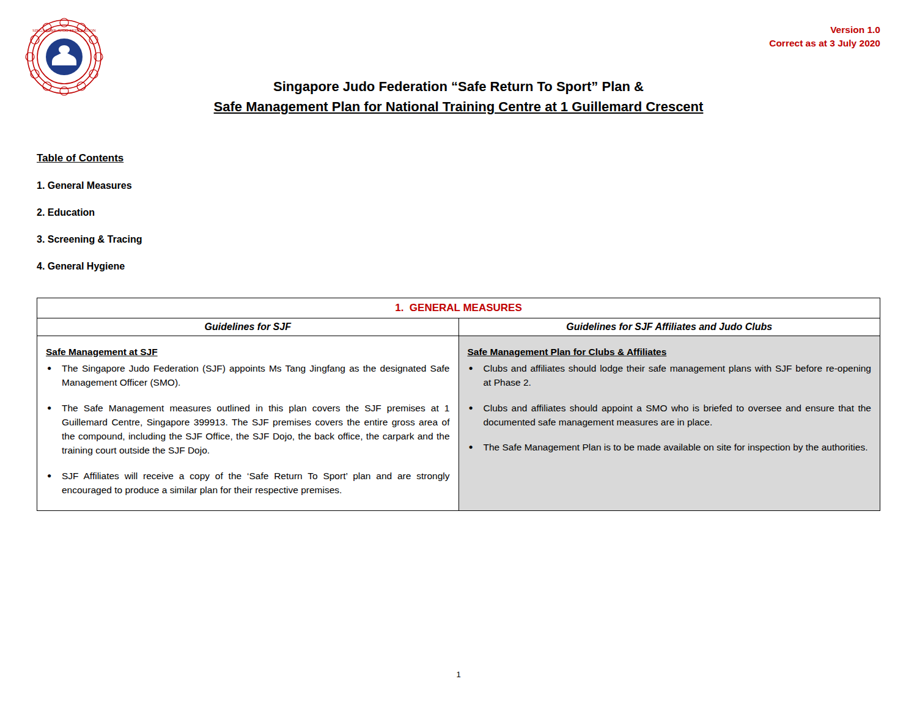SINGAPORE JUDO FEDERATION
Version 1.0
Correct as at 3 July 2020
Singapore Judo Federation “Safe Return To Sport” Plan & Safe Management Plan for National Training Centre at 1 Guillemard Crescent
Table of Contents
1. General Measures
2. Education
3. Screening & Tracing
4. General Hygiene
| 1. GENERAL MEASURES |
| --- |
| Guidelines for SJF | Guidelines for SJF Affiliates and Judo Clubs |
| Safe Management at SJF The Singapore Judo Federation (SJF) appoints Ms Tang Jingfang as the designated Safe Management Officer (SMO). The Safe Management measures outlined in this plan covers the SJF premises at 1 Guillemard Centre, Singapore 399913. The SJF premises covers the entire gross area of the compound, including the SJF Office, the SJF Dojo, the back office, the carpark and the training court outside the SJF Dojo. SJF Affiliates will receive a copy of the ‘Safe Return To Sport’ plan and are strongly encouraged to produce a similar plan for their respective premises. | Safe Management Plan for Clubs & Affiliates Clubs and affiliates should lodge their safe management plans with SJF before re-opening at Phase 2. Clubs and affiliates should appoint a SMO who is briefed to oversee and ensure that the documented safe management measures are in place. The Safe Management Plan is to be made available on site for inspection by the authorities. |
1